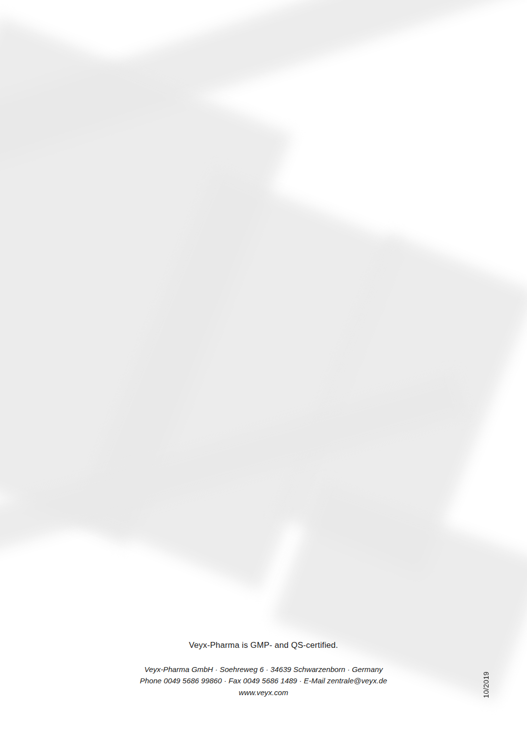Veyx-Pharma is GMP- and QS-certified.
Veyx-Pharma GmbH · Soehreweg 6 · 34639 Schwarzenborn · Germany
Phone 0049 5686 99860 · Fax 0049 5686 1489 · E-Mail zentrale@veyx.de
www.veyx.com
10/2019